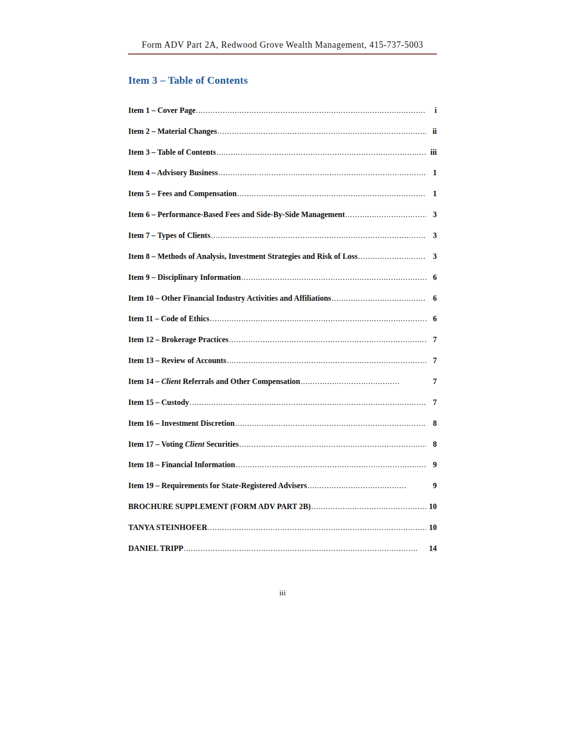Form ADV Part 2A, Redwood Grove Wealth Management, 415-737-5003
Item 3 – Table of Contents
Item 1 – Cover Page .................................................................................................................................. i
Item 2 – Material Changes ......................................................................................................... ii
Item 3 – Table of Contents ......................................................................................................... iii
Item 4 – Advisory Business ......................................................................................................... 1
Item 5 – Fees and Compensation ................................................................................................. 1
Item 6 – Performance-Based Fees and Side-By-Side Management ......................................... 3
Item 7 – Types of Clients ......................................................................................................... 3
Item 8 – Methods of Analysis, Investment Strategies and Risk of Loss ......................................... 3
Item 9 – Disciplinary Information ................................................................................................. 6
Item 10 – Other Financial Industry Activities and Affiliations ......................................... 6
Item 11 – Code of Ethics ......................................................................................................... 6
Item 12 – Brokerage Practices ................................................................................................. 7
Item 13 – Review of Accounts ................................................................................................. 7
Item 14 – Client Referrals and Other Compensation ......................................... 7
Item 15 – Custody ......................................................................................................... 7
Item 16 – Investment Discretion ................................................................................................. 8
Item 17 – Voting Client Securities ......................................................................................................... 8
Item 18 – Financial Information ................................................................................................. 9
Item 19 – Requirements for State-Registered Advisers ......................................... 9
Brochure Supplement (Form ADV part 2B) ................................................................................................. 10
Tanya Steinhofer ................................................................................................. 10
Daniel Tripp ................................................................................................. 14
iii